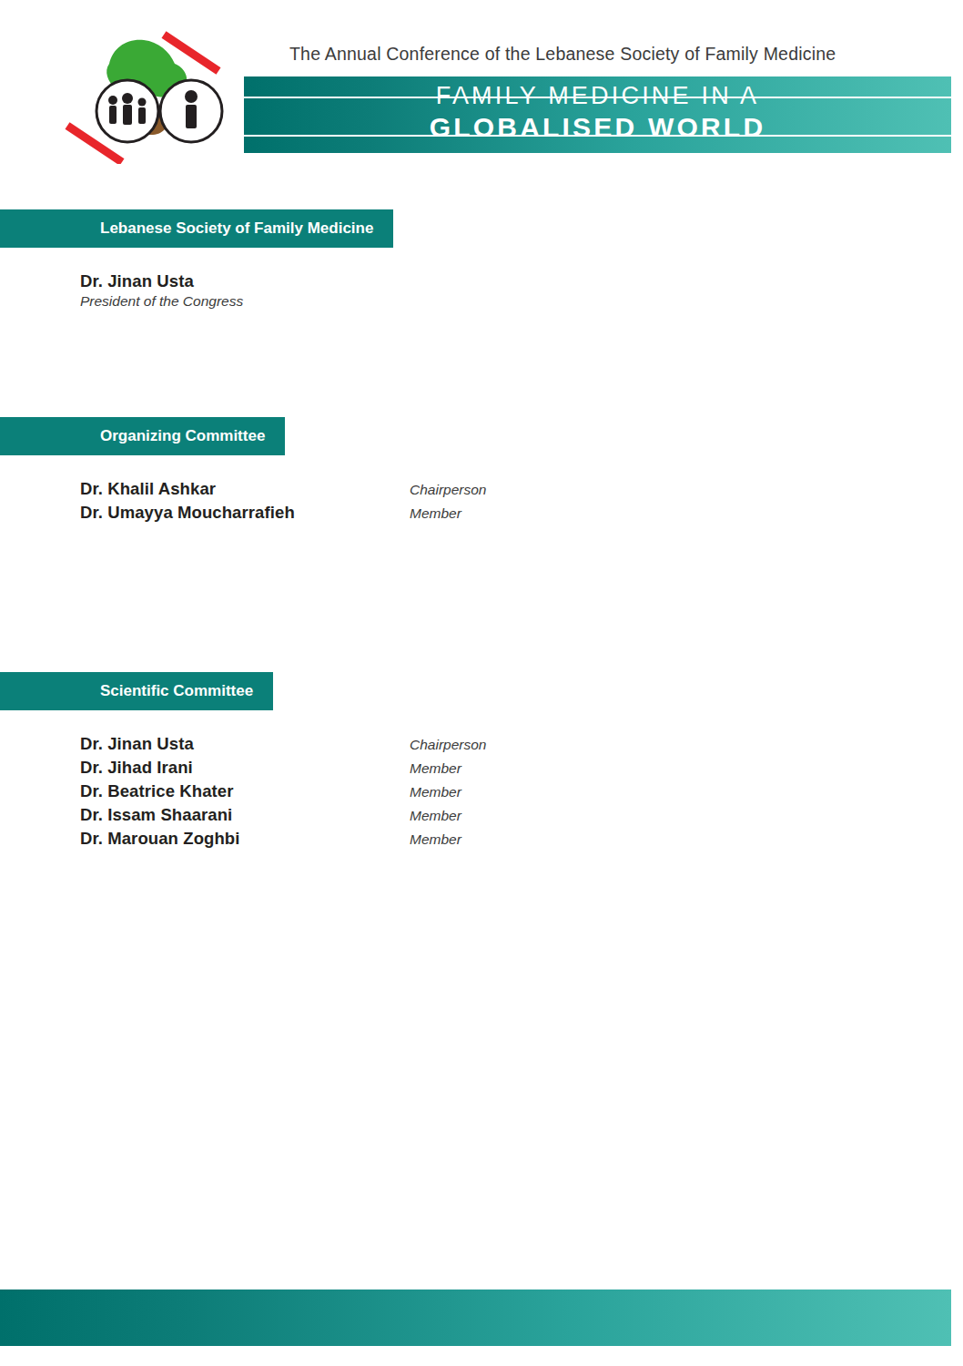The Annual Conference of the Lebanese Society of Family Medicine
FAMILY MEDICINE IN A GLOBALISED WORLD
Lebanese Society of Family Medicine
Dr. Jinan Usta
President of the Congress
Organizing Committee
Dr. Khalil Ashkar Chairperson
Dr. Umayya Moucharrafieh Member
Scientific Committee
Dr. Jinan Usta Chairperson
Dr. Jihad Irani Member
Dr. Beatrice Khater Member
Dr. Issam Shaarani Member
Dr. Marouan Zoghbi Member